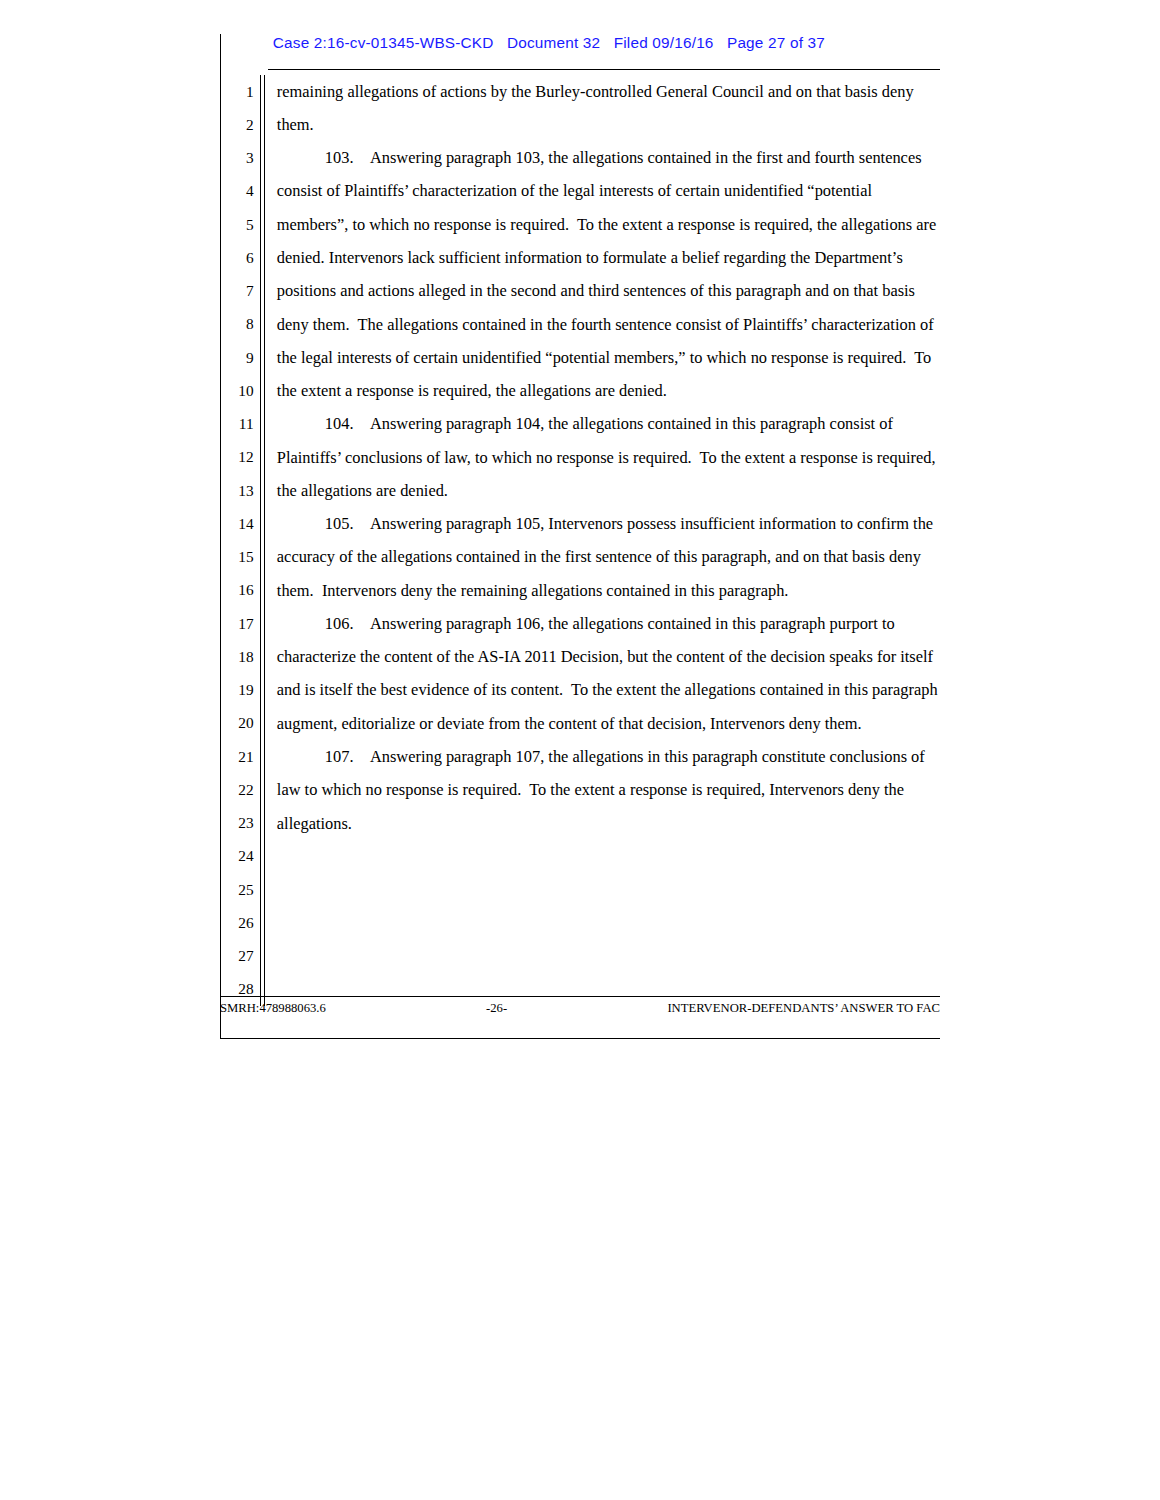Case 2:16-cv-01345-WBS-CKD Document 32 Filed 09/16/16 Page 27 of 37
1
2
3
4
5
6
7
8
9
10
11
12
13
14
15
16
17
18
19
20
21
22
23
24
25
26
27
28
remaining allegations of actions by the Burley-controlled General Council and on that basis deny them.
103. Answering paragraph 103, the allegations contained in the first and fourth sentences consist of Plaintiffs’ characterization of the legal interests of certain unidentified “potential members”, to which no response is required. To the extent a response is required, the allegations are denied. Intervenors lack sufficient information to formulate a belief regarding the Department’s positions and actions alleged in the second and third sentences of this paragraph and on that basis deny them. The allegations contained in the fourth sentence consist of Plaintiffs’ characterization of the legal interests of certain unidentified “potential members,” to which no response is required. To the extent a response is required, the allegations are denied.
104. Answering paragraph 104, the allegations contained in this paragraph consist of Plaintiffs’ conclusions of law, to which no response is required. To the extent a response is required, the allegations are denied.
105. Answering paragraph 105, Intervenors possess insufficient information to confirm the accuracy of the allegations contained in the first sentence of this paragraph, and on that basis deny them. Intervenors deny the remaining allegations contained in this paragraph.
106. Answering paragraph 106, the allegations contained in this paragraph purport to characterize the content of the AS-IA 2011 Decision, but the content of the decision speaks for itself and is itself the best evidence of its content. To the extent the allegations contained in this paragraph augment, editorialize or deviate from the content of that decision, Intervenors deny them.
107. Answering paragraph 107, the allegations in this paragraph constitute conclusions of law to which no response is required. To the extent a response is required, Intervenors deny the allegations.
SMRH:478988063.6
-26-
INTERVENOR-DEFENDANTS’ ANSWER TO FAC